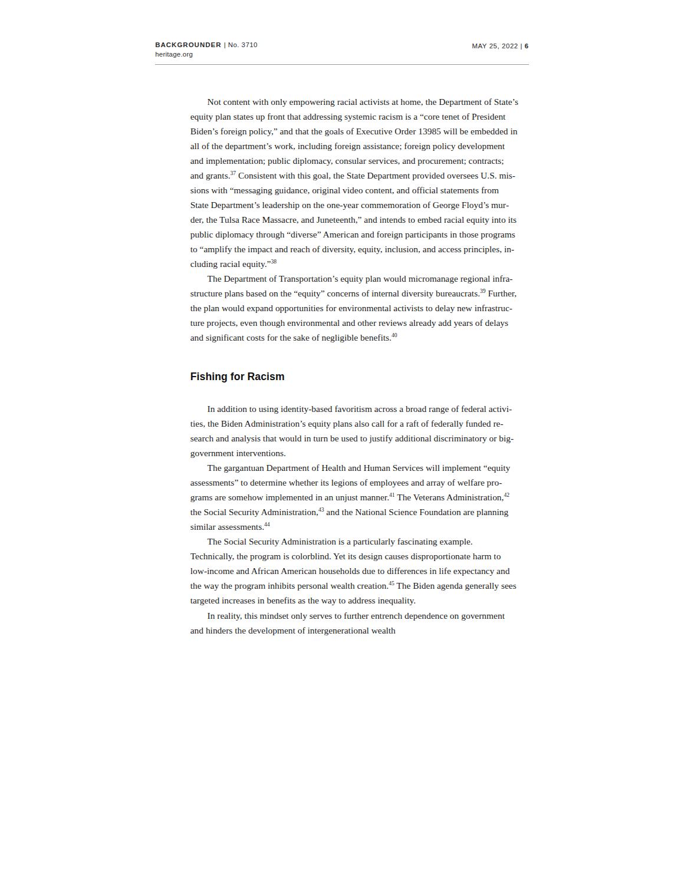BACKGROUNDER | No. 3710
heritage.org
MAY 25, 2022 | 6
Not content with only empowering racial activists at home, the Department of State’s equity plan states up front that addressing systemic racism is a “core tenet of President Biden’s foreign policy,” and that the goals of Executive Order 13985 will be embedded in all of the department’s work, including foreign assistance; foreign policy development and implementation; public diplomacy, consular services, and procurement; contracts; and grants.37 Consistent with this goal, the State Department provided oversees U.S. missions with “messaging guidance, original video content, and official statements from State Department’s leadership on the one-year commemoration of George Floyd’s murder, the Tulsa Race Massacre, and Juneteenth,” and intends to embed racial equity into its public diplomacy through “diverse” American and foreign participants in those programs to “amplify the impact and reach of diversity, equity, inclusion, and access principles, including racial equity.”38
The Department of Transportation’s equity plan would micromanage regional infrastructure plans based on the “equity” concerns of internal diversity bureaucrats.39 Further, the plan would expand opportunities for environmental activists to delay new infrastructure projects, even though environmental and other reviews already add years of delays and significant costs for the sake of negligible benefits.40
Fishing for Racism
In addition to using identity-based favoritism across a broad range of federal activities, the Biden Administration’s equity plans also call for a raft of federally funded research and analysis that would in turn be used to justify additional discriminatory or big-government interventions.
The gargantuan Department of Health and Human Services will implement “equity assessments” to determine whether its legions of employees and array of welfare programs are somehow implemented in an unjust manner.41 The Veterans Administration,42 the Social Security Administration,43 and the National Science Foundation are planning similar assessments.44
The Social Security Administration is a particularly fascinating example. Technically, the program is colorblind. Yet its design causes disproportionate harm to low-income and African American households due to differences in life expectancy and the way the program inhibits personal wealth creation.45 The Biden agenda generally sees targeted increases in benefits as the way to address inequality.
In reality, this mindset only serves to further entrench dependence on government and hinders the development of intergenerational wealth